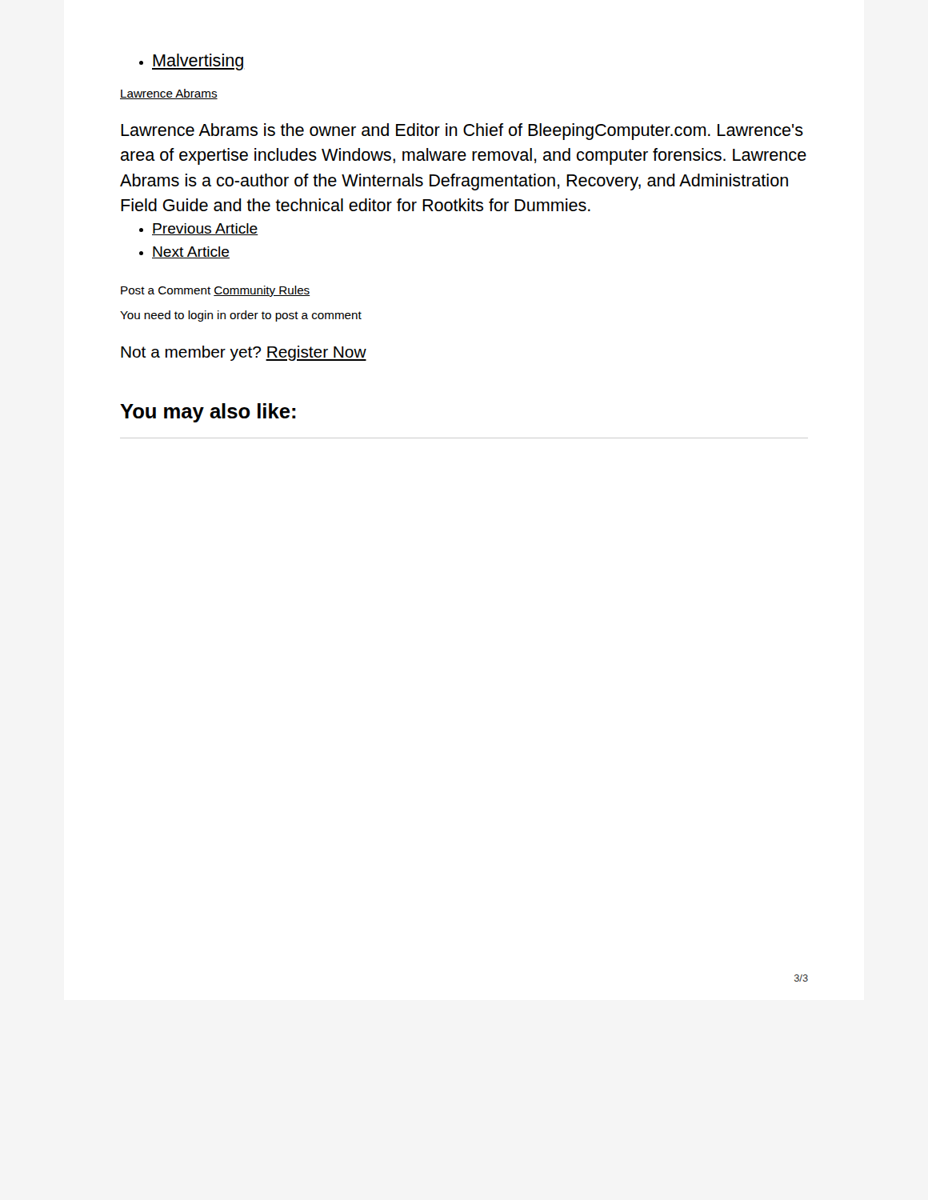Malvertising
Lawrence Abrams
Lawrence Abrams is the owner and Editor in Chief of BleepingComputer.com. Lawrence's area of expertise includes Windows, malware removal, and computer forensics. Lawrence Abrams is a co-author of the Winternals Defragmentation, Recovery, and Administration Field Guide and the technical editor for Rootkits for Dummies.
Previous Article
Next Article
Post a Comment Community Rules
You need to login in order to post a comment
Not a member yet? Register Now
You may also like:
3/3